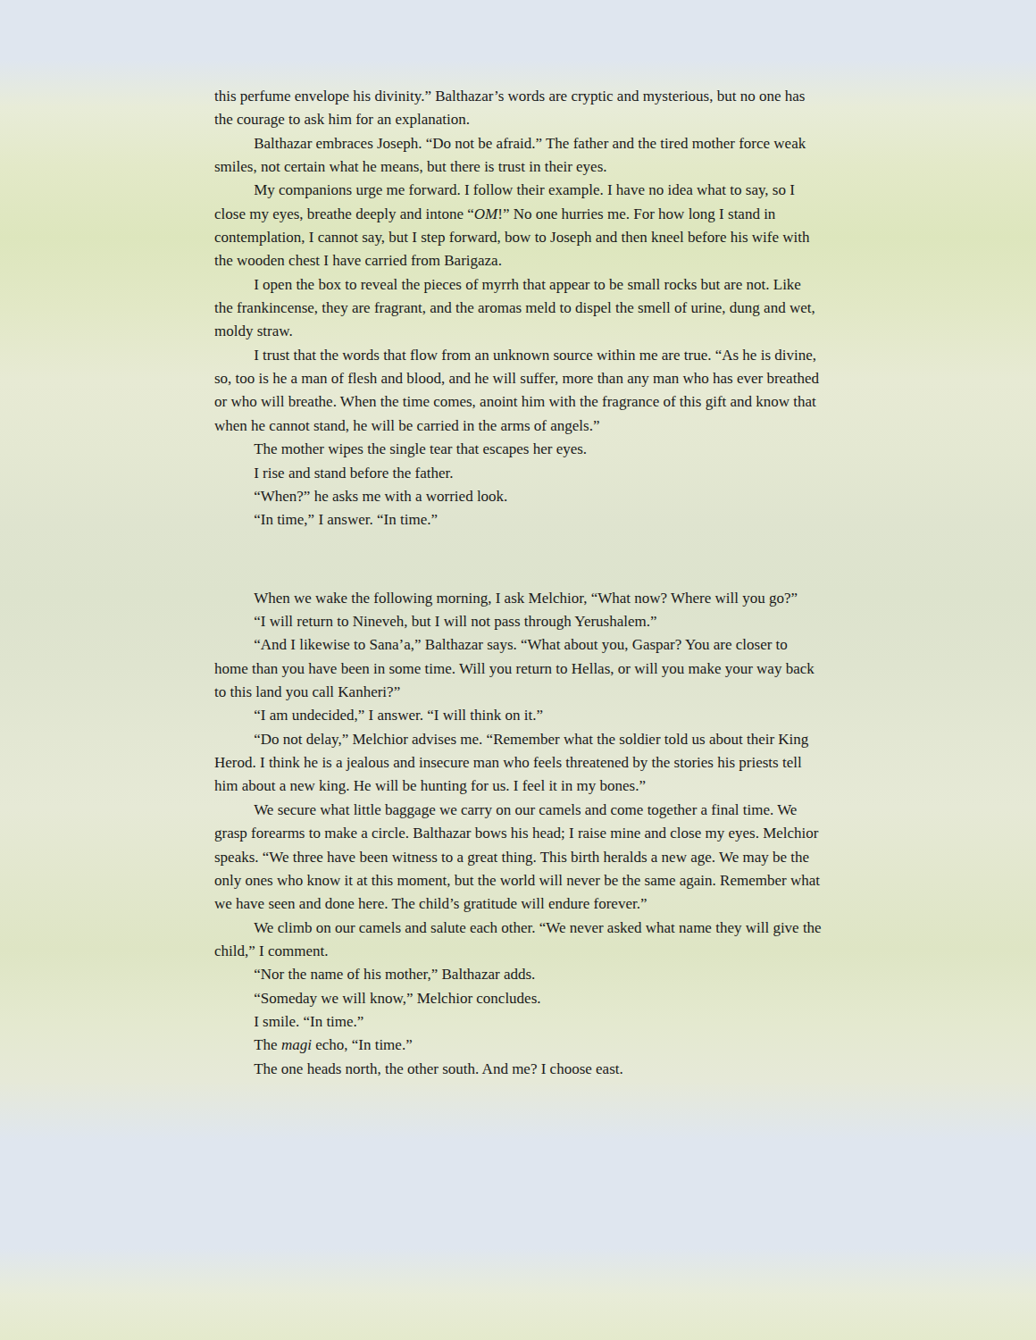this perfume envelope his divinity.” Balthazar’s words are cryptic and mysterious, but no one has the courage to ask him for an explanation.
Balthazar embraces Joseph. “Do not be afraid.” The father and the tired mother force weak smiles, not certain what he means, but there is trust in their eyes.
My companions urge me forward. I follow their example. I have no idea what to say, so I close my eyes, breathe deeply and intone “OM!” No one hurries me. For how long I stand in contemplation, I cannot say, but I step forward, bow to Joseph and then kneel before his wife with the wooden chest I have carried from Barigaza.
I open the box to reveal the pieces of myrrh that appear to be small rocks but are not. Like the frankincense, they are fragrant, and the aromas meld to dispel the smell of urine, dung and wet, moldy straw.
I trust that the words that flow from an unknown source within me are true. “As he is divine, so, too is he a man of flesh and blood, and he will suffer, more than any man who has ever breathed or who will breathe. When the time comes, anoint him with the fragrance of this gift and know that when he cannot stand, he will be carried in the arms of angels.”
The mother wipes the single tear that escapes her eyes.
I rise and stand before the father.
“When?” he asks me with a worried look.
“In time,” I answer. “In time.”
When we wake the following morning, I ask Melchior, “What now? Where will you go?”
“I will return to Nineveh, but I will not pass through Yerushalem.”
“And I likewise to Sana’a,” Balthazar says. “What about you, Gaspar? You are closer to home than you have been in some time. Will you return to Hellas, or will you make your way back to this land you call Kanheri?”
“I am undecided,” I answer. “I will think on it.”
“Do not delay,” Melchior advises me. “Remember what the soldier told us about their King Herod. I think he is a jealous and insecure man who feels threatened by the stories his priests tell him about a new king. He will be hunting for us. I feel it in my bones.”
We secure what little baggage we carry on our camels and come together a final time. We grasp forearms to make a circle. Balthazar bows his head; I raise mine and close my eyes. Melchior speaks. “We three have been witness to a great thing. This birth heralds a new age. We may be the only ones who know it at this moment, but the world will never be the same again. Remember what we have seen and done here. The child’s gratitude will endure forever.”
We climb on our camels and salute each other. “We never asked what name they will give the child,” I comment.
“Nor the name of his mother,” Balthazar adds.
“Someday we will know,” Melchior concludes.
I smile. “In time.”
The magi echo, “In time.”
The one heads north, the other south. And me? I choose east.